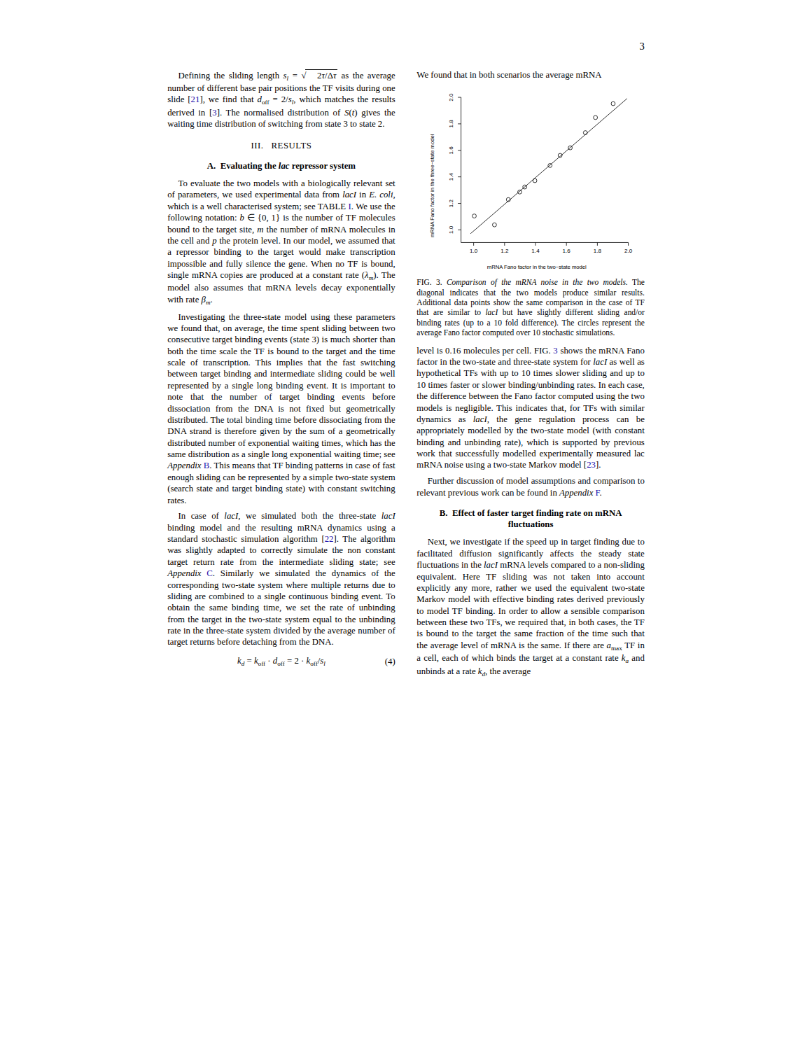3
Defining the sliding length sl = √2τ/Δτ as the average number of different base pair positions the TF visits during one slide [21], we find that doff = 2/sl, which matches the results derived in [3]. The normalised distribution of S(t) gives the waiting time distribution of switching from state 3 to state 2.
III. RESULTS
A. Evaluating the lac repressor system
To evaluate the two models with a biologically relevant set of parameters, we used experimental data from lacI in E. coli, which is a well characterised system; see TABLE I. We use the following notation: b ∈ {0, 1} is the number of TF molecules bound to the target site, m the number of mRNA molecules in the cell and p the protein level. In our model, we assumed that a repressor binding to the target would make transcription impossible and fully silence the gene. When no TF is bound, single mRNA copies are produced at a constant rate (λm). The model also assumes that mRNA levels decay exponentially with rate βm.
Investigating the three-state model using these parameters we found that, on average, the time spent sliding between two consecutive target binding events (state 3) is much shorter than both the time scale the TF is bound to the target and the time scale of transcription. This implies that the fast switching between target binding and intermediate sliding could be well represented by a single long binding event. It is important to note that the number of target binding events before dissociation from the DNA is not fixed but geometrically distributed. The total binding time before dissociating from the DNA strand is therefore given by the sum of a geometrically distributed number of exponential waiting times, which has the same distribution as a single long exponential waiting time; see Appendix B. This means that TF binding patterns in case of fast enough sliding can be represented by a simple two-state system (search state and target binding state) with constant switching rates.
In case of lacI, we simulated both the three-state lacI binding model and the resulting mRNA dynamics using a standard stochastic simulation algorithm [22]. The algorithm was slightly adapted to correctly simulate the non constant target return rate from the intermediate sliding state; see Appendix C. Similarly we simulated the dynamics of the corresponding two-state system where multiple returns due to sliding are combined to a single continuous binding event. To obtain the same binding time, we set the rate of unbinding from the target in the two-state system equal to the unbinding rate in the three-state system divided by the average number of target returns before detaching from the DNA.
kd = koff · doff = 2 · koff/sl (4)
We found that in both scenarios the average mRNA
mRNA Fano factor in the three−state model mRNA Fano factor in the two−state model 1.0 1.2 1.4 1.6 1.8 2.0 1.0 1.2 1.4 1.6 1.8 2.0
FIG. 3. Comparison of the mRNA noise in the two models. The diagonal indicates that the two models produce similar results. Additional data points show the same comparison in the case of TF that are similar to lacI but have slightly different sliding and/or binding rates (up to a 10 fold difference). The circles represent the average Fano factor computed over 10 stochastic simulations.
level is 0.16 molecules per cell. FIG. 3 shows the mRNA Fano factor in the two-state and three-state system for lacI as well as hypothetical TFs with up to 10 times slower sliding and up to 10 times faster or slower binding/unbinding rates. In each case, the difference between the Fano factor computed using the two models is negligible. This indicates that, for TFs with similar dynamics as lacI, the gene regulation process can be appropriately modelled by the two-state model (with constant binding and unbinding rate), which is supported by previous work that successfully modelled experimentally measured lac mRNA noise using a two-state Markov model [23].
Further discussion of model assumptions and comparison to relevant previous work can be found in Appendix F.
B. Effect of faster target finding rate on mRNA fluctuations
Next, we investigate if the speed up in target finding due to facilitated diffusion significantly affects the steady state fluctuations in the lacI mRNA levels compared to a non-sliding equivalent. Here TF sliding was not taken into account explicitly any more, rather we used the equivalent two-state Markov model with effective binding rates derived previously to model TF binding. In order to allow a sensible comparison between these two TFs, we required that, in both cases, the TF is bound to the target the same fraction of the time such that the average level of mRNA is the same. If there are amax TF in a cell, each of which binds the target at a constant rate ka and unbinds at a rate kd, the average